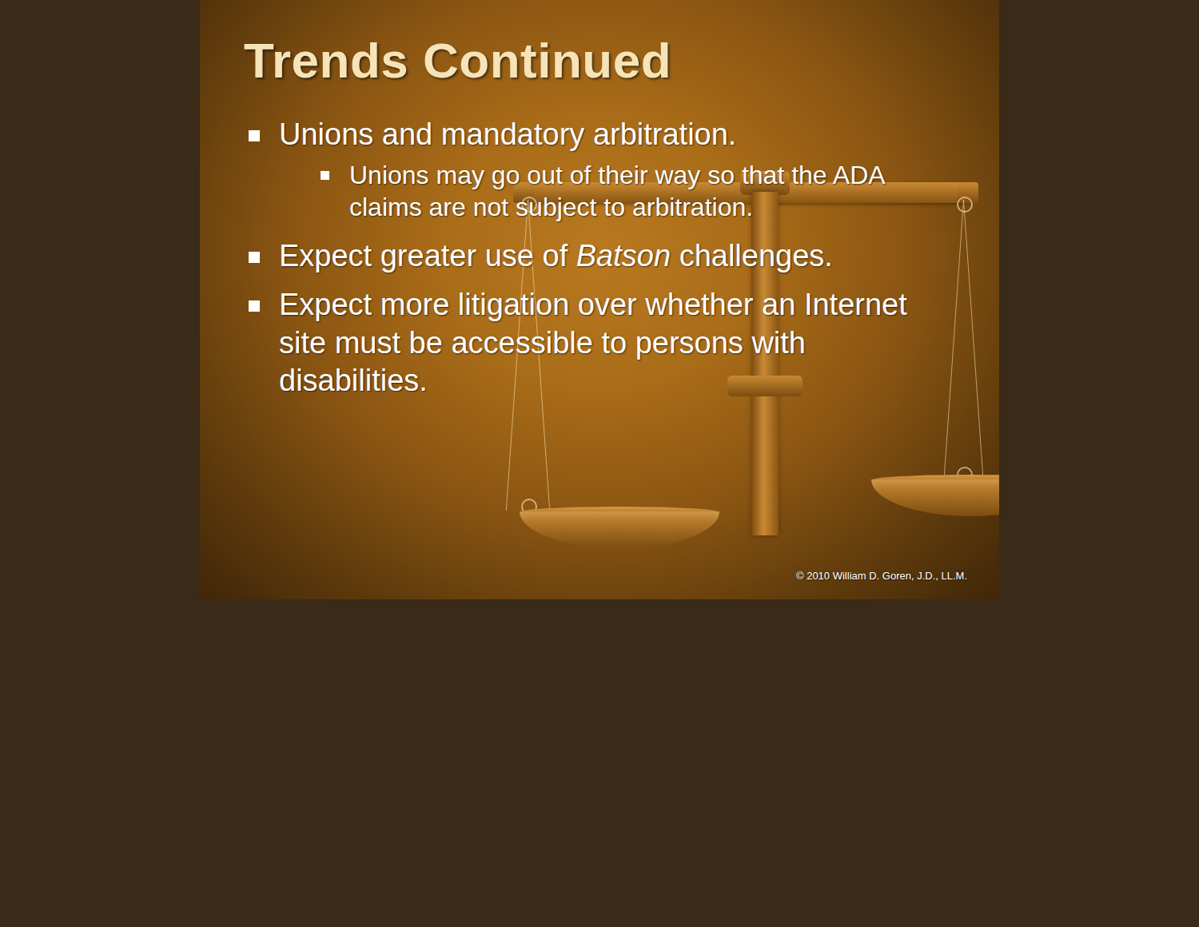Trends Continued
Unions and mandatory arbitration.
Unions may go out of their way so that the ADA claims are not subject to arbitration.
Expect greater use of Batson challenges.
Expect more litigation over whether an Internet site must be accessible to persons with disabilities.
© 2010 William D. Goren, J.D., LL.M.